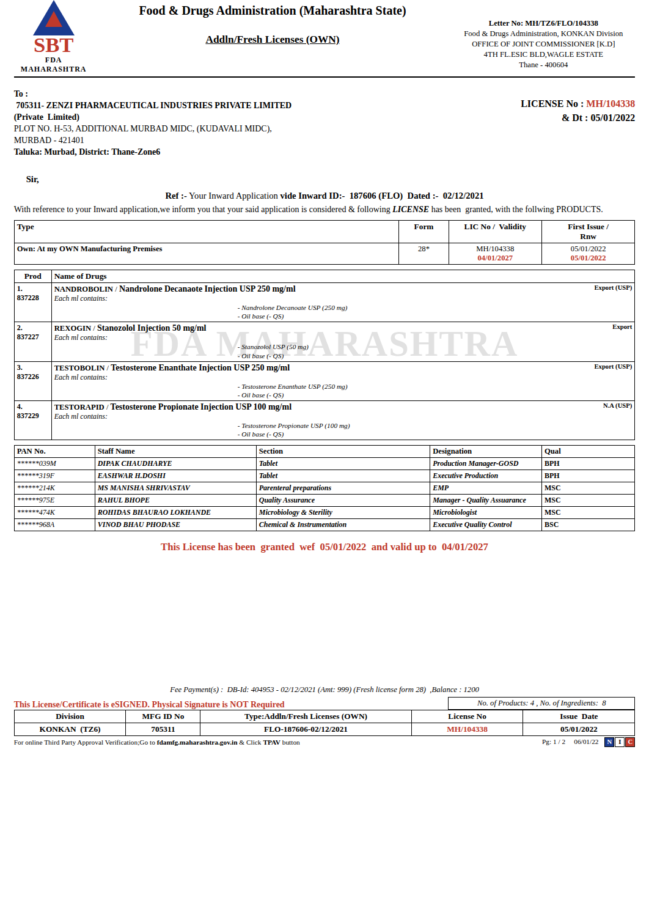FDA MAHARASHTRA
SBT
FDA MAHARASHTRA
Food & Drugs Administration (Maharashtra State)
Addln/Fresh Licenses (OWN)
Letter No: MH/TZ6/FLO/104338
Food & Drugs Administration, KONKAN Division
OFFICE OF JOINT COMMISSIONER [K.D]
4TH FL.ESIC BLD,WAGLE ESTATE
Thane - 400604
To :
705311- ZENZI PHARMACEUTICAL INDUSTRIES PRIVATE LIMITED
(Private Limited)
PLOT NO. H-53, ADDITIONAL MURBAD MIDC, (KUDAVALI MIDC),
MURBAD - 421401
Taluka: Murbad, District: Thane-Zone6
LICENSE No : MH/104338
& Dt : 05/01/2022
Sir,
Ref :- Your Inward Application vide Inward ID:- 187606 (FLO) Dated :- 02/12/2021
With reference to your Inward application,we inform you that your said application is considered & following LICENSE has been granted, with the follwing PRODUCTS.
| Type | Form | LIC No / Validity | First Issue / Rnw |
| --- | --- | --- | --- |
| Own: At my OWN Manufacturing Premises | 28* | MH/104338 04/01/2027 | 05/01/2022 05/01/2022 |
| Prod | Name of Drugs |
| --- | --- |
| 1. 837228 | Export (USP) NANDROBOLIN / Nandrolone Decanaote Injection USP 250 mg/ml Each ml contains: - Nandrolone Decanoate USP (250 mg) - Oil base (- QS) |
| 2. 837227 | Export REXOGIN / Stanozolol Injection 50 mg/ml Each ml contains: - Stanozolol USP (50 mg) - Oil base (- QS) |
| 3. 837226 | Export (USP) TESTOBOLIN / Testosterone Enanthate Injection USP 250 mg/ml Each ml contains: - Testosterone Enanthate USP (250 mg) - Oil base (- QS) |
| 4. 837229 | N.A (USP) TESTORAPID / Testosterone Propionate Injection USP 100 mg/ml Each ml contains: - Testosterone Propionate USP (100 mg) - Oil base (- QS) |
| PAN No. | Staff Name | Section | Designation | Qual |
| --- | --- | --- | --- | --- |
| ******039M | DIPAK CHAUDHARYE | Tablet | Production Manager-GOSD | BPH |
| ******319F | EASHWAR H.DOSHI | Tablet | Executive Production | BPH |
| ******214K | MS MANISHA SHRIVASTAV | Parenteral preparations | EMP | MSC |
| ******975E | RAHUL BHOPE | Quality Assurance | Manager - Quality Assuarance | MSC |
| ******474K | ROHIDAS BHAURAO LOKHANDE | Microbiology & Sterility | Microbiologist | MSC |
| ******968A | VINOD BHAU PHODASE | Chemical & Instrumentation | Executive Quality Control | BSC |
This License has been granted wef 05/01/2022 and valid up to 04/01/2027
Fee Payment(s) : DB-Id: 404953 - 02/12/2021 (Amt: 999) (Fresh license form 28) ,Balance : 1200
This License/Certificate is eSIGNED. Physical Signature is NOT Required
No. of Products: 4 , No. of Ingredients: 8
| Division | MFG ID No | Type:Addln/Fresh Licenses (OWN) | License No | Issue Date |
| --- | --- | --- | --- | --- |
| KONKAN (TZ6) | 705311 | FLO-187606-02/12/2021 | MH/104338 | 05/01/2022 |
For online Third Party Approval Verification;Go to fdamfg.maharashtra.gov.in & Click TPAV button
Pg: 1 / 2 06/01/22 NIC